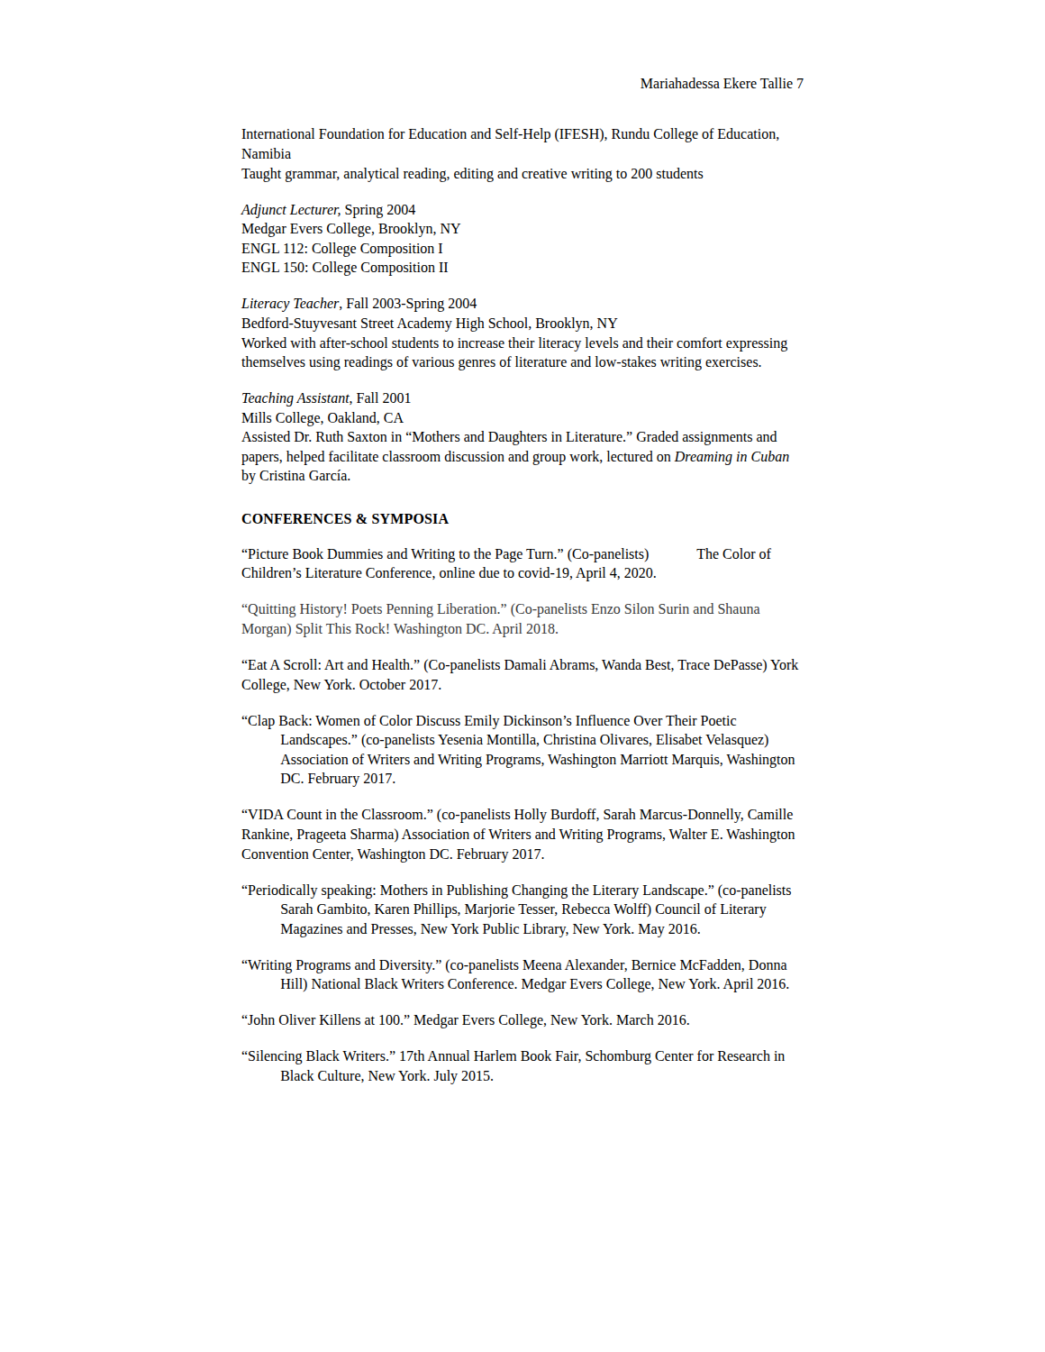Mariahadessa Ekere Tallie 7
International Foundation for Education and Self-Help (IFESH), Rundu College of Education, Namibia
Taught grammar, analytical reading, editing and creative writing to 200 students
Adjunct Lecturer, Spring 2004
Medgar Evers College, Brooklyn, NY
ENGL 112: College Composition I
ENGL 150: College Composition II
Literacy Teacher, Fall 2003-Spring 2004
Bedford-Stuyvesant Street Academy High School, Brooklyn, NY
Worked with after-school students to increase their literacy levels and their comfort expressing themselves using readings of various genres of literature and low-stakes writing exercises.
Teaching Assistant, Fall 2001
Mills College, Oakland, CA
Assisted Dr. Ruth Saxton in “Mothers and Daughters in Literature.” Graded assignments and papers, helped facilitate classroom discussion and group work, lectured on Dreaming in Cuban by Cristina García.
CONFERENCES & SYMPOSIA
“Picture Book Dummies and Writing to the Page Turn.” (Co-panelists) The Color of Children’s Literature Conference, online due to covid-19, April 4, 2020.
“Quitting History! Poets Penning Liberation.” (Co-panelists Enzo Silon Surin and Shauna Morgan) Split This Rock! Washington DC. April 2018.
“Eat A Scroll: Art and Health.” (Co-panelists Damali Abrams, Wanda Best, Trace DePasse) York College, New York. October 2017.
“Clap Back: Women of Color Discuss Emily Dickinson’s Influence Over Their Poetic Landscapes.” (co-panelists Yesenia Montilla, Christina Olivares, Elisabet Velasquez) Association of Writers and Writing Programs, Washington Marriott Marquis, Washington DC. February 2017.
“VIDA Count in the Classroom.” (co-panelists Holly Burdoff, Sarah Marcus-Donnelly, Camille Rankine, Prageeta Sharma) Association of Writers and Writing Programs, Walter E. Washington Convention Center, Washington DC. February 2017.
“Periodically speaking: Mothers in Publishing Changing the Literary Landscape.” (co-panelists Sarah Gambito, Karen Phillips, Marjorie Tesser, Rebecca Wolff) Council of Literary Magazines and Presses, New York Public Library, New York. May 2016.
“Writing Programs and Diversity.” (co-panelists Meena Alexander, Bernice McFadden, Donna Hill) National Black Writers Conference. Medgar Evers College, New York. April 2016.
“John Oliver Killens at 100.” Medgar Evers College, New York. March 2016.
“Silencing Black Writers.” 17th Annual Harlem Book Fair, Schomburg Center for Research in Black Culture, New York. July 2015.